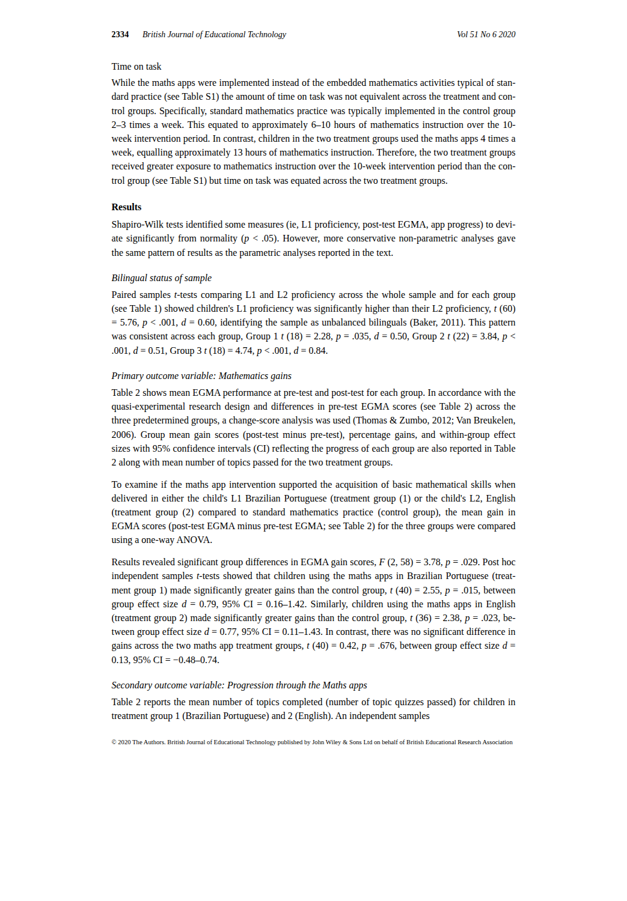2334 British Journal of Educational Technology Vol 51 No 6 2020
Time on task
While the maths apps were implemented instead of the embedded mathematics activities typical of standard practice (see Table S1) the amount of time on task was not equivalent across the treatment and control groups. Specifically, standard mathematics practice was typically implemented in the control group 2–3 times a week. This equated to approximately 6–10 hours of mathematics instruction over the 10-week intervention period. In contrast, children in the two treatment groups used the maths apps 4 times a week, equalling approximately 13 hours of mathematics instruction. Therefore, the two treatment groups received greater exposure to mathematics instruction over the 10-week intervention period than the control group (see Table S1) but time on task was equated across the two treatment groups.
Results
Shapiro-Wilk tests identified some measures (ie, L1 proficiency, post-test EGMA, app progress) to deviate significantly from normality (p < .05). However, more conservative non-parametric analyses gave the same pattern of results as the parametric analyses reported in the text.
Bilingual status of sample
Paired samples t-tests comparing L1 and L2 proficiency across the whole sample and for each group (see Table 1) showed children's L1 proficiency was significantly higher than their L2 proficiency, t (60) = 5.76, p < .001, d = 0.60, identifying the sample as unbalanced bilinguals (Baker, 2011). This pattern was consistent across each group, Group 1 t (18) = 2.28, p = .035, d = 0.50, Group 2 t (22) = 3.84, p < .001, d = 0.51, Group 3 t (18) = 4.74, p < .001, d = 0.84.
Primary outcome variable: Mathematics gains
Table 2 shows mean EGMA performance at pre-test and post-test for each group. In accordance with the quasi-experimental research design and differences in pre-test EGMA scores (see Table 2) across the three predetermined groups, a change-score analysis was used (Thomas & Zumbo, 2012; Van Breukelen, 2006). Group mean gain scores (post-test minus pre-test), percentage gains, and within-group effect sizes with 95% confidence intervals (CI) reflecting the progress of each group are also reported in Table 2 along with mean number of topics passed for the two treatment groups.
To examine if the maths app intervention supported the acquisition of basic mathematical skills when delivered in either the child's L1 Brazilian Portuguese (treatment group (1) or the child's L2, English (treatment group (2) compared to standard mathematics practice (control group), the mean gain in EGMA scores (post-test EGMA minus pre-test EGMA; see Table 2) for the three groups were compared using a one-way ANOVA.
Results revealed significant group differences in EGMA gain scores, F (2, 58) = 3.78, p = .029. Post hoc independent samples t-tests showed that children using the maths apps in Brazilian Portuguese (treatment group 1) made significantly greater gains than the control group, t (40) = 2.55, p = .015, between group effect size d = 0.79, 95% CI = 0.16–1.42. Similarly, children using the maths apps in English (treatment group 2) made significantly greater gains than the control group, t (36) = 2.38, p = .023, between group effect size d = 0.77, 95% CI = 0.11–1.43. In contrast, there was no significant difference in gains across the two maths app treatment groups, t (40) = 0.42, p = .676, between group effect size d = 0.13, 95% CI = −0.48–0.74.
Secondary outcome variable: Progression through the Maths apps
Table 2 reports the mean number of topics completed (number of topic quizzes passed) for children in treatment group 1 (Brazilian Portuguese) and 2 (English). An independent samples
© 2020 The Authors. British Journal of Educational Technology published by John Wiley & Sons Ltd on behalf of British Educational Research Association